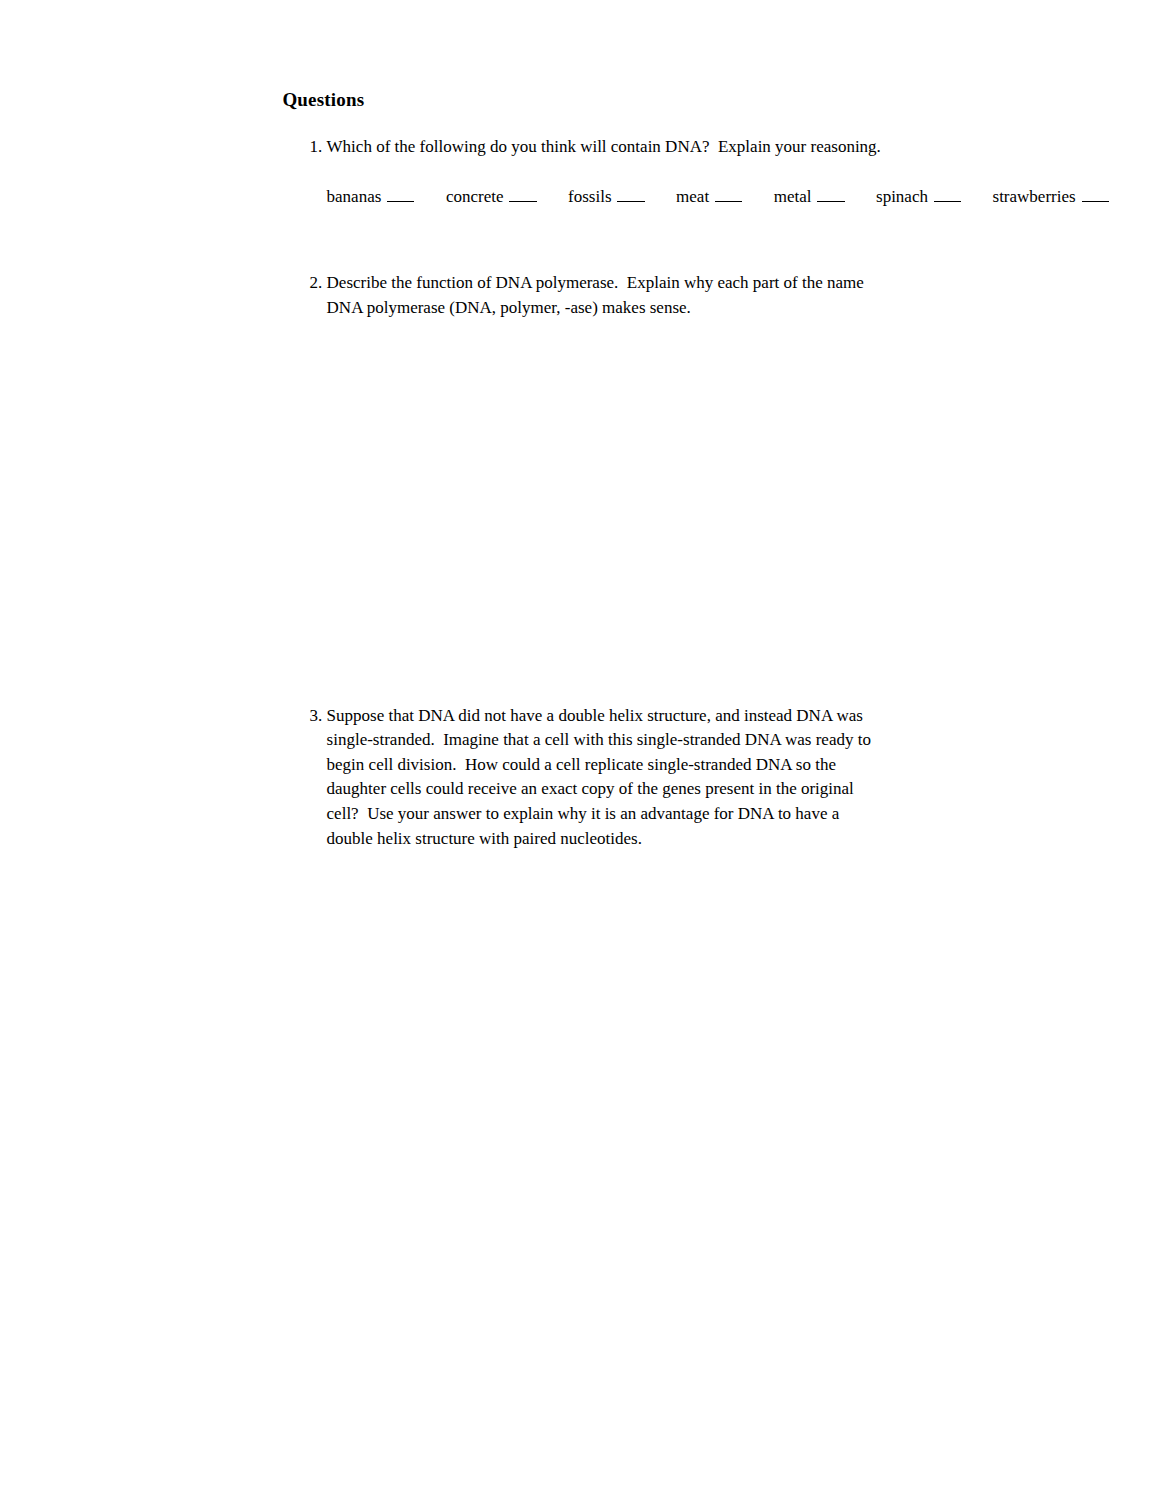Questions
Which of the following do you think will contain DNA? Explain your reasoning.
bananas concrete fossils meat metal spinach strawberries
Describe the function of DNA polymerase. Explain why each part of the name DNA polymerase (DNA, polymer, -ase) makes sense.
Suppose that DNA did not have a double helix structure, and instead DNA was single-stranded. Imagine that a cell with this single-stranded DNA was ready to begin cell division. How could a cell replicate single-stranded DNA so the daughter cells could receive an exact copy of the genes present in the original cell? Use your answer to explain why it is an advantage for DNA to have a double helix structure with paired nucleotides.